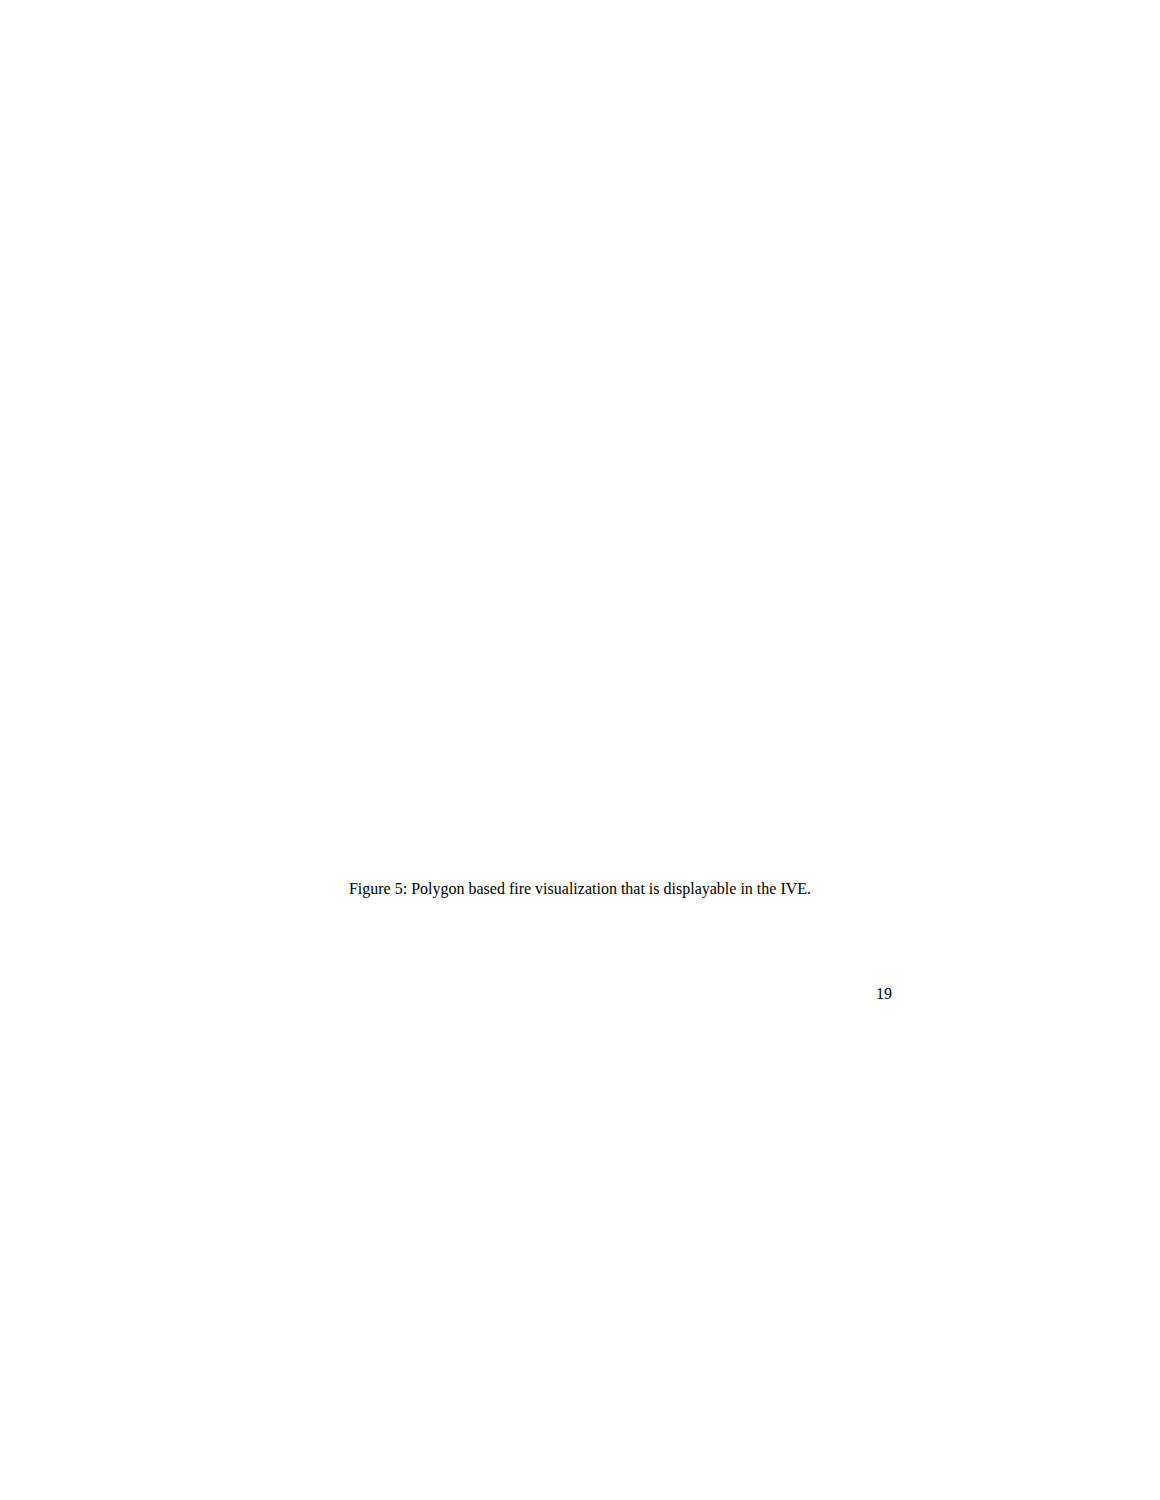Figure 5: Polygon based fire visualization that is displayable in the IVE.
19